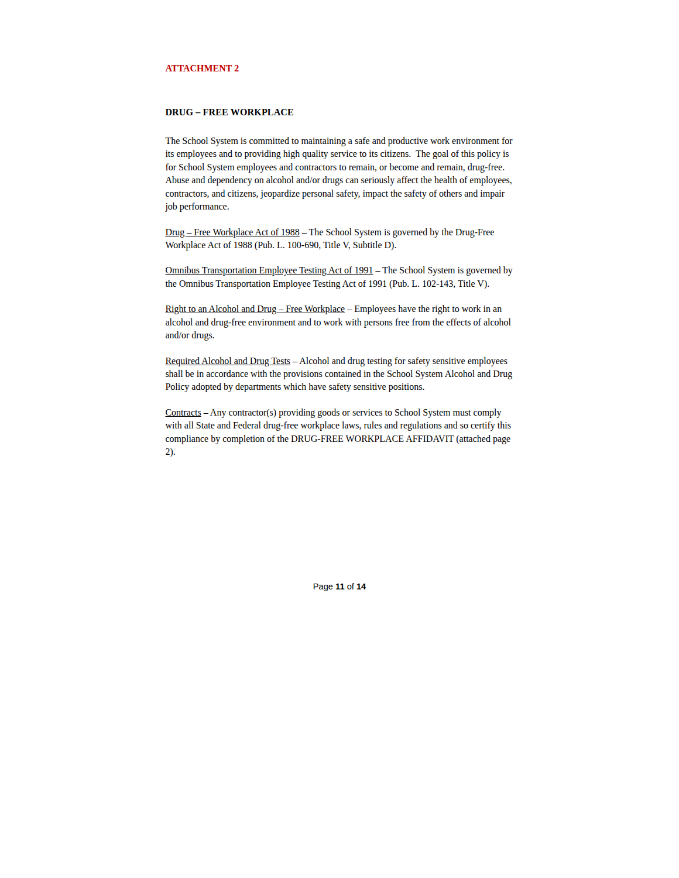ATTACHMENT 2
DRUG – FREE WORKPLACE
The School System is committed to maintaining a safe and productive work environment for its employees and to providing high quality service to its citizens. The goal of this policy is for School System employees and contractors to remain, or become and remain, drug-free. Abuse and dependency on alcohol and/or drugs can seriously affect the health of employees, contractors, and citizens, jeopardize personal safety, impact the safety of others and impair job performance.
Drug – Free Workplace Act of 1988 – The School System is governed by the Drug-Free Workplace Act of 1988 (Pub. L. 100-690, Title V, Subtitle D).
Omnibus Transportation Employee Testing Act of 1991 – The School System is governed by the Omnibus Transportation Employee Testing Act of 1991 (Pub. L. 102-143, Title V).
Right to an Alcohol and Drug – Free Workplace – Employees have the right to work in an alcohol and drug-free environment and to work with persons free from the effects of alcohol and/or drugs.
Required Alcohol and Drug Tests – Alcohol and drug testing for safety sensitive employees shall be in accordance with the provisions contained in the School System Alcohol and Drug Policy adopted by departments which have safety sensitive positions.
Contracts – Any contractor(s) providing goods or services to School System must comply with all State and Federal drug-free workplace laws, rules and regulations and so certify this compliance by completion of the DRUG-FREE WORKPLACE AFFIDAVIT (attached page 2).
Page 11 of 14